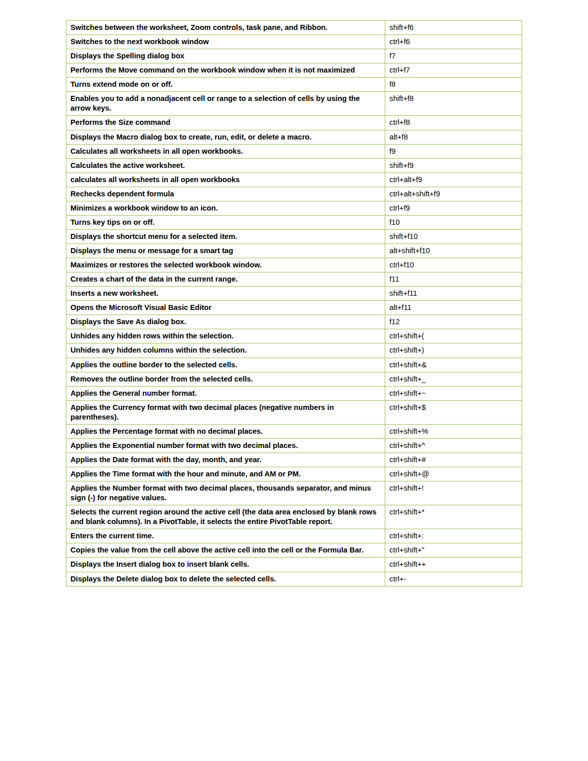| Switches between the worksheet, Zoom controls, task pane, and Ribbon. | shift+f6 |
| Switches to the next workbook window | ctrl+f6 |
| Displays the Spelling dialog box | f7 |
| Performs the Move command on the workbook window when it is not maximized | ctrl+f7 |
| Turns extend mode on or off. | f8 |
| Enables you to add a nonadjacent cell or range to a selection of cells by using the arrow keys. | shift+f8 |
| Performs the Size command | ctrl+f8 |
| Displays the Macro dialog box to create, run, edit, or delete a macro. | alt+f8 |
| Calculates all worksheets in all open workbooks. | f9 |
| Calculates the active worksheet. | shift+f9 |
| calculates all worksheets in all open workbooks | ctrl+alt+f9 |
| Rechecks dependent formula | ctrl+alt+shift+f9 |
| Minimizes a workbook window to an icon. | ctrl+f9 |
| Turns key tips on or off. | f10 |
| Displays the shortcut menu for a selected item. | shift+f10 |
| Displays the menu or message for a smart tag | alt+shift+f10 |
| Maximizes or restores the selected workbook window. | ctrl+f10 |
| Creates a chart of the data in the current range. | f11 |
| Inserts a new worksheet. | shift+f11 |
| Opens the Microsoft Visual Basic Editor | alt+f11 |
| Displays the Save As dialog box. | f12 |
| Unhides any hidden rows within the selection. | ctrl+shift+( |
| Unhides any hidden columns within the selection. | ctrl+shift+) |
| Applies the outline border to the selected cells. | ctrl+shift+& |
| Removes the outline border from the selected cells. | ctrl+shift+_ |
| Applies the General number format. | ctrl+shift+~ |
| Applies the Currency format with two decimal places (negative numbers in parentheses). | ctrl+shift+$ |
| Applies the Percentage format with no decimal places. | ctrl+shift+% |
| Applies the Exponential number format with two decimal places. | ctrl+shift+^ |
| Applies the Date format with the day, month, and year. | ctrl+shift+# |
| Applies the Time format with the hour and minute, and AM or PM. | ctrl+shift+@ |
| Applies the Number format with two decimal places, thousands separator, and minus sign (-) for negative values. | ctrl+shift+! |
| Selects the current region around the active cell (the data area enclosed by blank rows and blank columns). In a PivotTable, it selects the entire PivotTable report. | ctrl+shift+* |
| Enters the current time. | ctrl+shift+: |
| Copies the value from the cell above the active cell into the cell or the Formula Bar. | ctrl+shift+" |
| Displays the Insert dialog box to insert blank cells. | ctrl+shift++ |
| Displays the Delete dialog box to delete the selected cells. | ctrl+- |